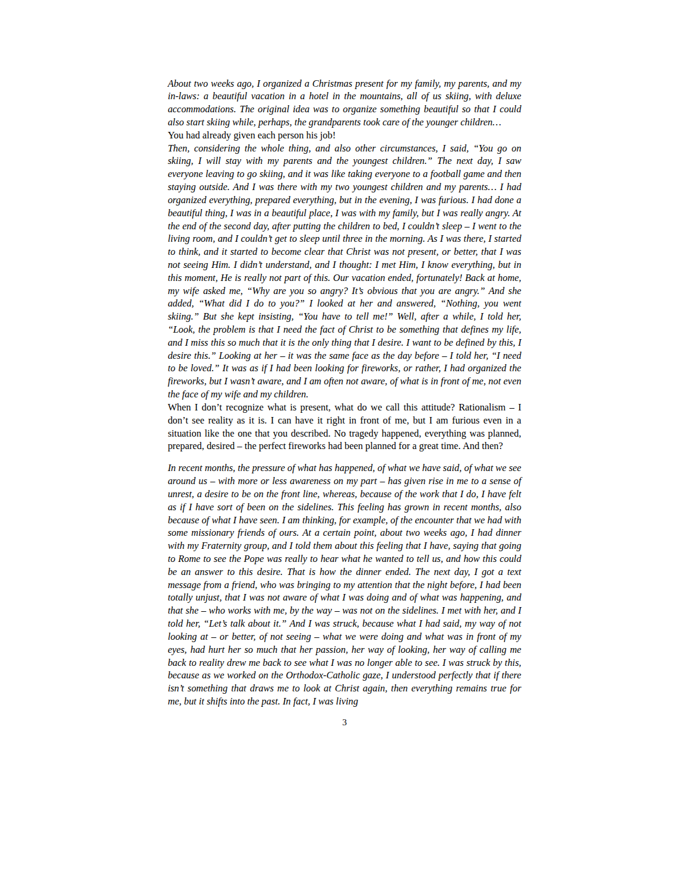About two weeks ago, I organized a Christmas present for my family, my parents, and my in-laws: a beautiful vacation in a hotel in the mountains, all of us skiing, with deluxe accommodations. The original idea was to organize something beautiful so that I could also start skiing while, perhaps, the grandparents took care of the younger children…
You had already given each person his job!
Then, considering the whole thing, and also other circumstances, I said, “You go on skiing, I will stay with my parents and the youngest children.” The next day, I saw everyone leaving to go skiing, and it was like taking everyone to a football game and then staying outside. And I was there with my two youngest children and my parents… I had organized everything, prepared everything, but in the evening, I was furious. I had done a beautiful thing, I was in a beautiful place, I was with my family, but I was really angry. At the end of the second day, after putting the children to bed, I couldn’t sleep – I went to the living room, and I couldn’t get to sleep until three in the morning. As I was there, I started to think, and it started to become clear that Christ was not present, or better, that I was not seeing Him. I didn’t understand, and I thought: I met Him, I know everything, but in this moment, He is really not part of this. Our vacation ended, fortunately! Back at home, my wife asked me, “Why are you so angry? It’s obvious that you are angry.” And she added, “What did I do to you?” I looked at her and answered, “Nothing, you went skiing.” But she kept insisting, “You have to tell me!” Well, after a while, I told her, “Look, the problem is that I need the fact of Christ to be something that defines my life, and I miss this so much that it is the only thing that I desire. I want to be defined by this, I desire this.” Looking at her – it was the same face as the day before – I told her, “I need to be loved.” It was as if I had been looking for fireworks, or rather, I had organized the fireworks, but I wasn’t aware, and I am often not aware, of what is in front of me, not even the face of my wife and my children.
When I don’t recognize what is present, what do we call this attitude? Rationalism – I don’t see reality as it is. I can have it right in front of me, but I am furious even in a situation like the one that you described. No tragedy happened, everything was planned, prepared, desired – the perfect fireworks had been planned for a great time. And then?
In recent months, the pressure of what has happened, of what we have said, of what we see around us – with more or less awareness on my part – has given rise in me to a sense of unrest, a desire to be on the front line, whereas, because of the work that I do, I have felt as if I have sort of been on the sidelines. This feeling has grown in recent months, also because of what I have seen. I am thinking, for example, of the encounter that we had with some missionary friends of ours. At a certain point, about two weeks ago, I had dinner with my Fraternity group, and I told them about this feeling that I have, saying that going to Rome to see the Pope was really to hear what he wanted to tell us, and how this could be an answer to this desire. That is how the dinner ended. The next day, I got a text message from a friend, who was bringing to my attention that the night before, I had been totally unjust, that I was not aware of what I was doing and of what was happening, and that she – who works with me, by the way – was not on the sidelines. I met with her, and I told her, “Let’s talk about it.” And I was struck, because what I had said, my way of not looking at – or better, of not seeing – what we were doing and what was in front of my eyes, had hurt her so much that her passion, her way of looking, her way of calling me back to reality drew me back to see what I was no longer able to see. I was struck by this, because as we worked on the Orthodox-Catholic gaze, I understood perfectly that if there isn’t something that draws me to look at Christ again, then everything remains true for me, but it shifts into the past. In fact, I was living
3